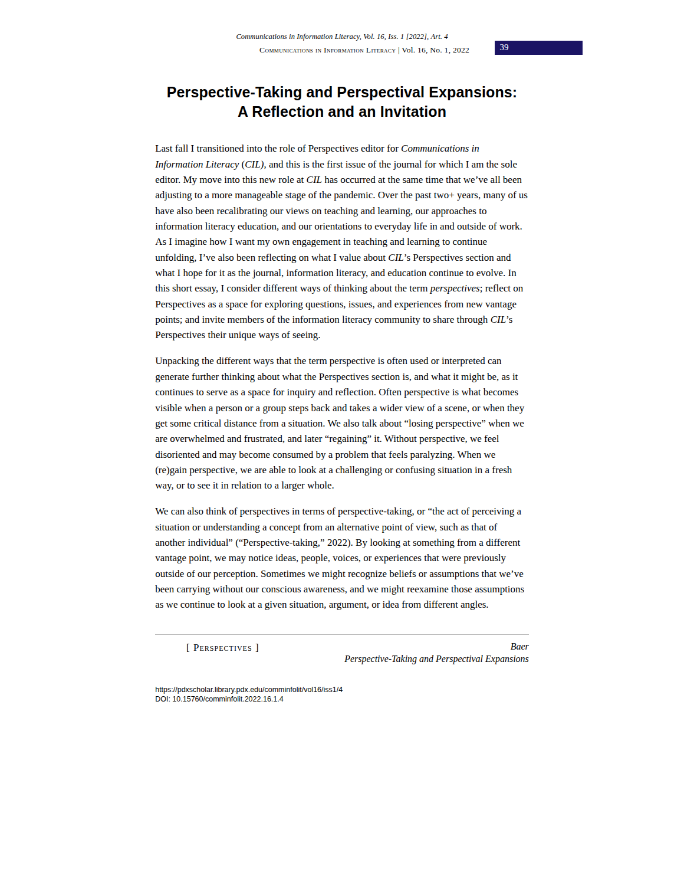39
Communications in Information Literacy, Vol. 16, Iss. 1 [2022], Art. 4
Communications in Information Literacy | Vol. 16, No. 1, 2022
Perspective-Taking and Perspectival Expansions:
A Reflection and an Invitation
Last fall I transitioned into the role of Perspectives editor for Communications in Information Literacy (CIL), and this is the first issue of the journal for which I am the sole editor. My move into this new role at CIL has occurred at the same time that we’ve all been adjusting to a more manageable stage of the pandemic. Over the past two+ years, many of us have also been recalibrating our views on teaching and learning, our approaches to information literacy education, and our orientations to everyday life in and outside of work. As I imagine how I want my own engagement in teaching and learning to continue unfolding, I’ve also been reflecting on what I value about CIL’s Perspectives section and what I hope for it as the journal, information literacy, and education continue to evolve. In this short essay, I consider different ways of thinking about the term perspectives; reflect on Perspectives as a space for exploring questions, issues, and experiences from new vantage points; and invite members of the information literacy community to share through CIL’s Perspectives their unique ways of seeing.
Unpacking the different ways that the term perspective is often used or interpreted can generate further thinking about what the Perspectives section is, and what it might be, as it continues to serve as a space for inquiry and reflection. Often perspective is what becomes visible when a person or a group steps back and takes a wider view of a scene, or when they get some critical distance from a situation. We also talk about “losing perspective” when we are overwhelmed and frustrated, and later “regaining” it. Without perspective, we feel disoriented and may become consumed by a problem that feels paralyzing. When we (re)gain perspective, we are able to look at a challenging or confusing situation in a fresh way, or to see it in relation to a larger whole.
We can also think of perspectives in terms of perspective-taking, or “the act of perceiving a situation or understanding a concept from an alternative point of view, such as that of another individual” (“Perspective-taking,” 2022). By looking at something from a different vantage point, we may notice ideas, people, voices, or experiences that were previously outside of our perception. Sometimes we might recognize beliefs or assumptions that we’ve been carrying without our conscious awareness, and we might reexamine those assumptions as we continue to look at a given situation, argument, or idea from different angles.
[ Perspectives ]
Baer
Perspective-Taking and Perspectival Expansions
https://pdxscholar.library.pdx.edu/comminfolit/vol16/iss1/4
DOI: 10.15760/comminfolit.2022.16.1.4